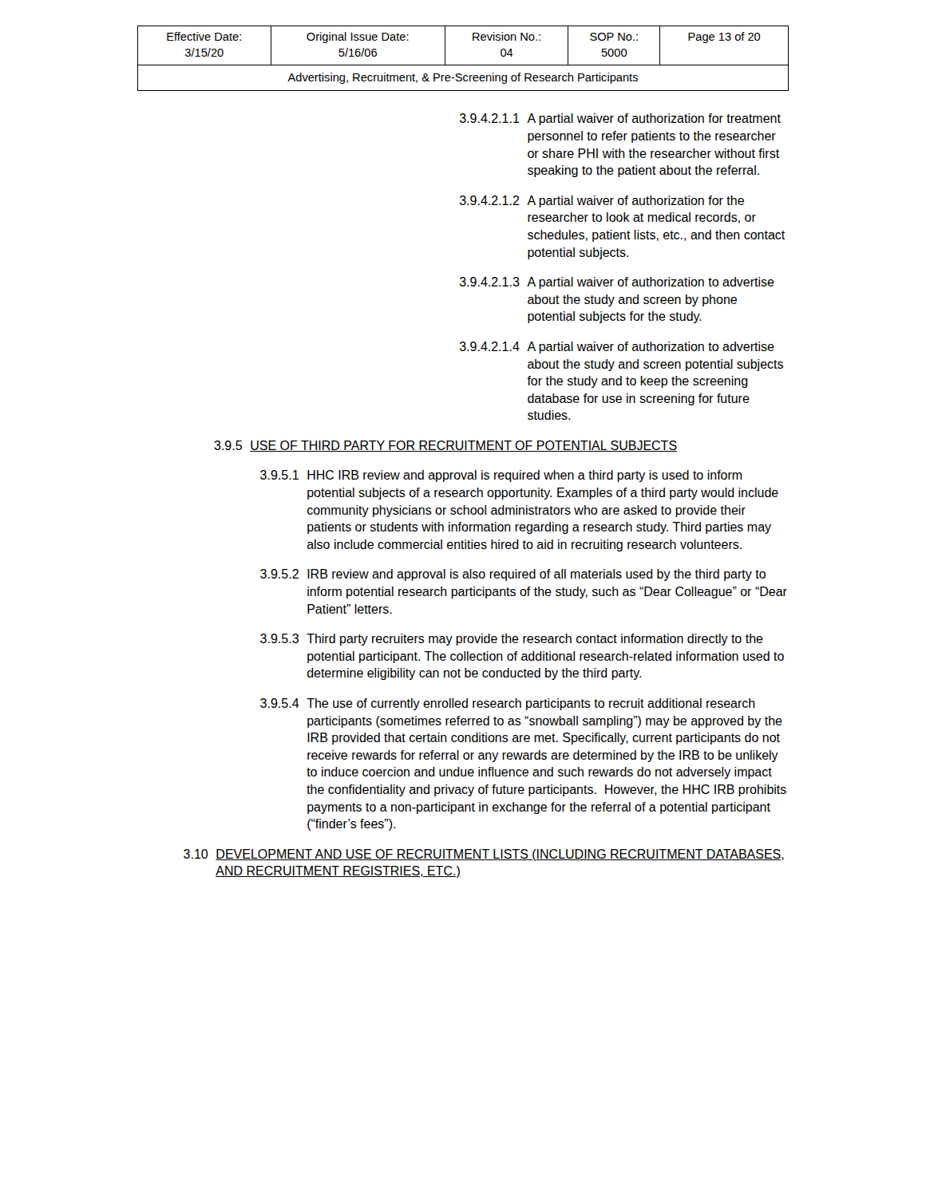| Effective Date: 3/15/20 | Original Issue Date: 5/16/06 | Revision No.: 04 | SOP No.: 5000 | Page 13 of 20 |
| Advertising, Recruitment, & Pre-Screening of Research Participants |
3.9.4.2.1.1
A partial waiver of authorization for treatment personnel to refer patients to the researcher or share PHI with the researcher without first speaking to the patient about the referral.
3.9.4.2.1.2
A partial waiver of authorization for the researcher to look at medical records, or schedules, patient lists, etc., and then contact potential subjects.
3.9.4.2.1.3
A partial waiver of authorization to advertise about the study and screen by phone potential subjects for the study.
3.9.4.2.1.4
A partial waiver of authorization to advertise about the study and screen potential subjects for the study and to keep the screening database for use in screening for future studies.
3.9.5
USE OF THIRD PARTY FOR RECRUITMENT OF POTENTIAL SUBJECTS
3.9.5.1
HHC IRB review and approval is required when a third party is used to inform potential subjects of a research opportunity. Examples of a third party would include community physicians or school administrators who are asked to provide their patients or students with information regarding a research study. Third parties may also include commercial entities hired to aid in recruiting research volunteers.
3.9.5.2
IRB review and approval is also required of all materials used by the third party to inform potential research participants of the study, such as “Dear Colleague” or “Dear Patient” letters.
3.9.5.3
Third party recruiters may provide the research contact information directly to the potential participant. The collection of additional research-related information used to determine eligibility can not be conducted by the third party.
3.9.5.4
The use of currently enrolled research participants to recruit additional research participants (sometimes referred to as “snowball sampling”) may be approved by the IRB provided that certain conditions are met. Specifically, current participants do not receive rewards for referral or any rewards are determined by the IRB to be unlikely to induce coercion and undue influence and such rewards do not adversely impact the confidentiality and privacy of future participants. However, the HHC IRB prohibits payments to a non-participant in exchange for the referral of a potential participant (“finder’s fees”).
3.10
DEVELOPMENT AND USE OF RECRUITMENT LISTS (INCLUDING RECRUITMENT DATABASES, AND RECRUITMENT REGISTRIES, ETC.)